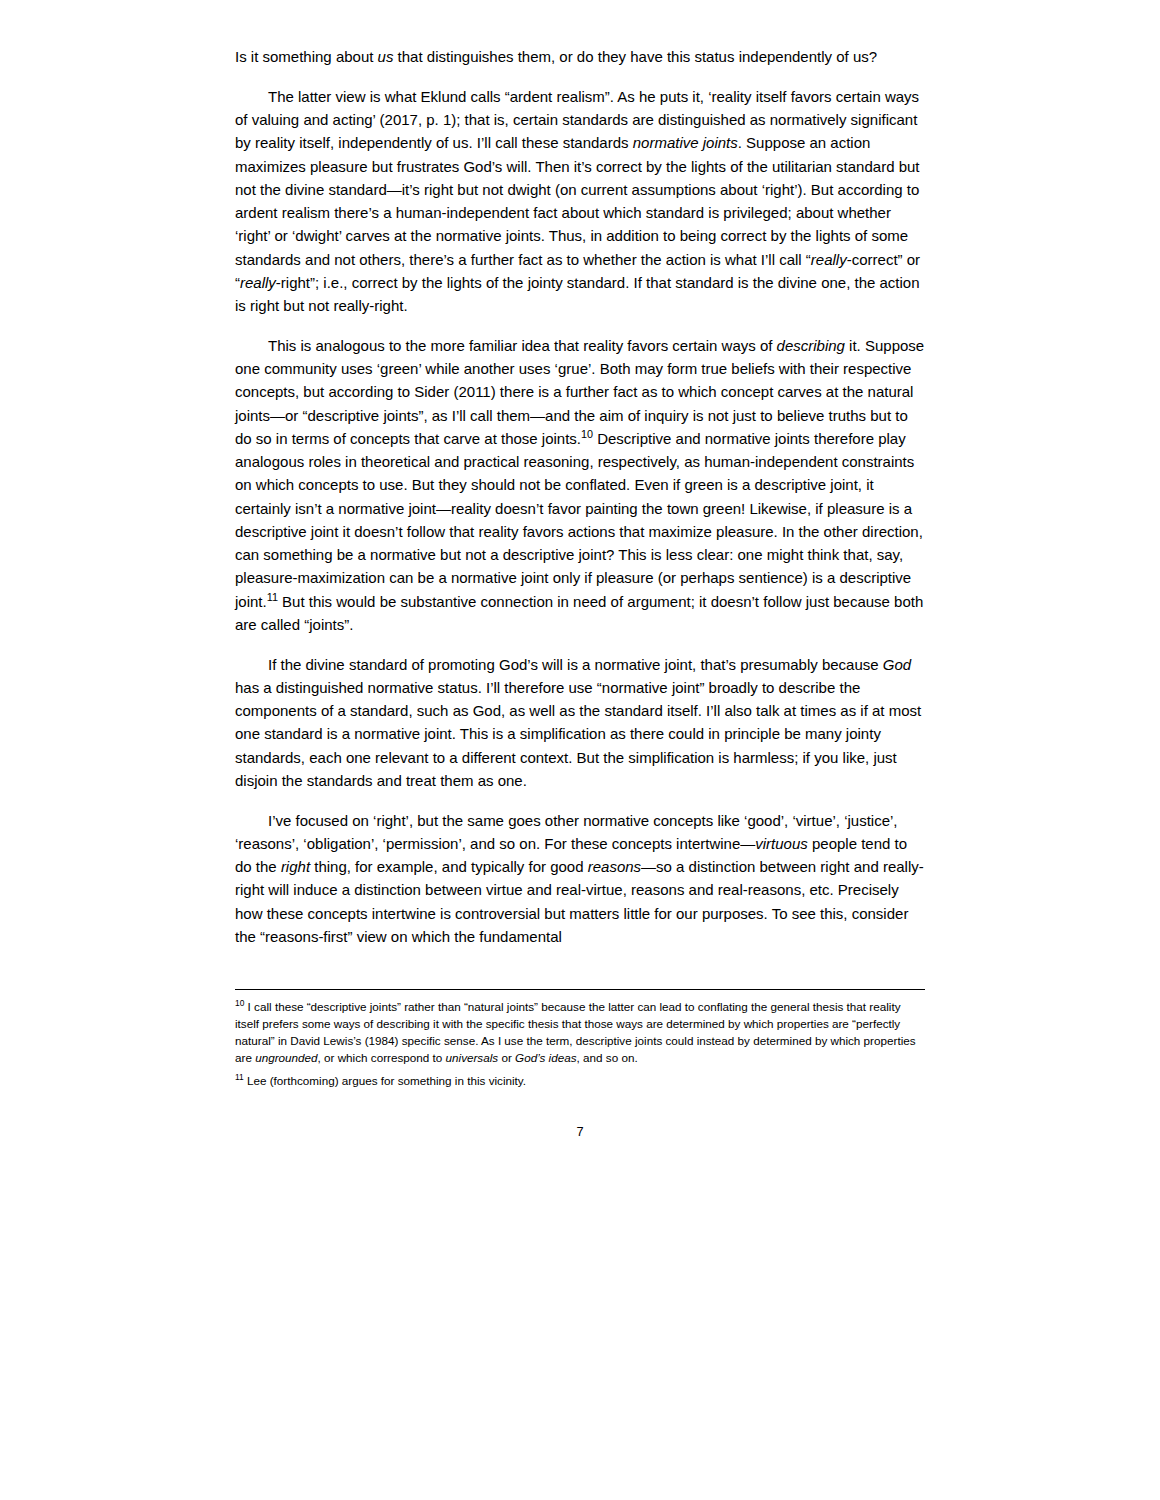Is it something about us that distinguishes them, or do they have this status independently of us?
The latter view is what Eklund calls “ardent realism”. As he puts it, ‘reality itself favors certain ways of valuing and acting’ (2017, p. 1); that is, certain standards are distinguished as normatively significant by reality itself, independently of us. I’ll call these standards normative joints. Suppose an action maximizes pleasure but frustrates God’s will. Then it’s correct by the lights of the utilitarian standard but not the divine standard—it’s right but not dwight (on current assumptions about ‘right’). But according to ardent realism there’s a human-independent fact about which standard is privileged; about whether ‘right’ or ‘dwight’ carves at the normative joints. Thus, in addition to being correct by the lights of some standards and not others, there’s a further fact as to whether the action is what I’ll call “really-correct” or “really-right”; i.e., correct by the lights of the jointy standard. If that standard is the divine one, the action is right but not really-right.
This is analogous to the more familiar idea that reality favors certain ways of describing it. Suppose one community uses ‘green’ while another uses ‘grue’. Both may form true beliefs with their respective concepts, but according to Sider (2011) there is a further fact as to which concept carves at the natural joints—or “descriptive joints”, as I’ll call them—and the aim of inquiry is not just to believe truths but to do so in terms of concepts that carve at those joints.10 Descriptive and normative joints therefore play analogous roles in theoretical and practical reasoning, respectively, as human-independent constraints on which concepts to use. But they should not be conflated. Even if green is a descriptive joint, it certainly isn’t a normative joint—reality doesn’t favor painting the town green! Likewise, if pleasure is a descriptive joint it doesn’t follow that reality favors actions that maximize pleasure. In the other direction, can something be a normative but not a descriptive joint? This is less clear: one might think that, say, pleasure-maximization can be a normative joint only if pleasure (or perhaps sentience) is a descriptive joint.11 But this would be substantive connection in need of argument; it doesn’t follow just because both are called “joints”.
If the divine standard of promoting God’s will is a normative joint, that’s presumably because God has a distinguished normative status. I’ll therefore use “normative joint” broadly to describe the components of a standard, such as God, as well as the standard itself. I’ll also talk at times as if at most one standard is a normative joint. This is a simplification as there could in principle be many jointy standards, each one relevant to a different context. But the simplification is harmless; if you like, just disjoin the standards and treat them as one.
I’ve focused on ‘right’, but the same goes other normative concepts like ‘good’, ‘virtue’, ‘justice’, ‘reasons’, ‘obligation’, ‘permission’, and so on. For these concepts intertwine—virtuous people tend to do the right thing, for example, and typically for good reasons—so a distinction between right and really-right will induce a distinction between virtue and real-virtue, reasons and real-reasons, etc. Precisely how these concepts intertwine is controversial but matters little for our purposes. To see this, consider the “reasons-first” view on which the fundamental
10 I call these “descriptive joints” rather than “natural joints” because the latter can lead to conflating the general thesis that reality itself prefers some ways of describing it with the specific thesis that those ways are determined by which properties are “perfectly natural” in David Lewis’s (1984) specific sense. As I use the term, descriptive joints could instead by determined by which properties are ungrounded, or which correspond to universals or God’s ideas, and so on.
11 Lee (forthcoming) argues for something in this vicinity.
7